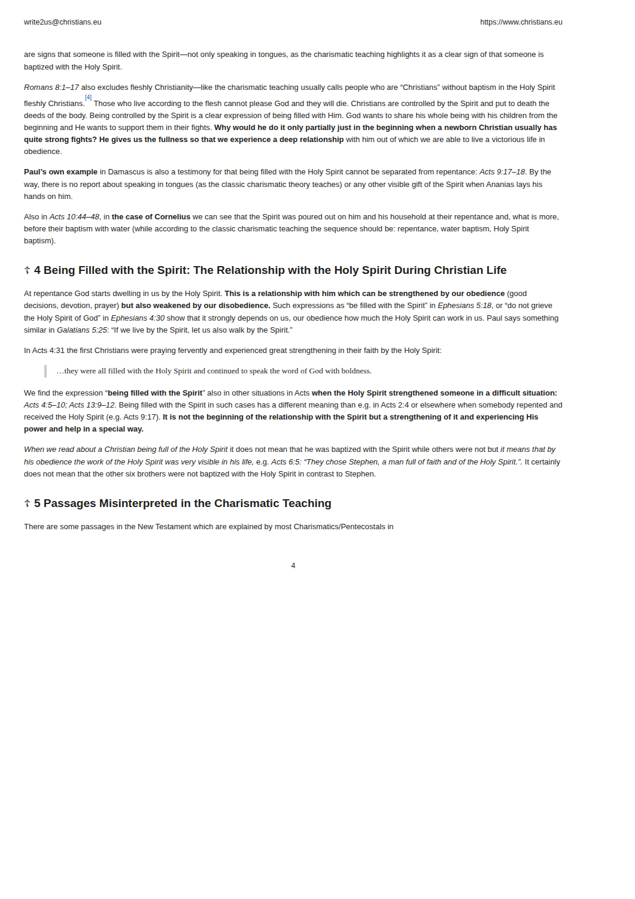write2us@christians.eu https://www.christians.eu
are signs that someone is filled with the Spirit—not only speaking in tongues, as the charismatic teaching highlights it as a clear sign of that someone is baptized with the Holy Spirit.
Romans 8:1–17 also excludes fleshly Christianity—like the charismatic teaching usually calls people who are “Christians” without baptism in the Holy Spirit fleshly Christians.[4] Those who live according to the flesh cannot please God and they will die. Christians are controlled by the Spirit and put to death the deeds of the body. Being controlled by the Spirit is a clear expression of being filled with Him. God wants to share his whole being with his children from the beginning and He wants to support them in their fights. Why would he do it only partially just in the beginning when a newborn Christian usually has quite strong fights? He gives us the fullness so that we experience a deep relationship with him out of which we are able to live a victorious life in obedience.
Paul’s own example in Damascus is also a testimony for that being filled with the Holy Spirit cannot be separated from repentance: Acts 9:17–18. By the way, there is no report about speaking in tongues (as the classic charismatic theory teaches) or any other visible gift of the Spirit when Ananias lays his hands on him.
Also in Acts 10:44–48, in the case of Cornelius we can see that the Spirit was poured out on him and his household at their repentance and, what is more, before their baptism with water (while according to the classic charismatic teaching the sequence should be: repentance, water baptism, Holy Spirit baptism).
☦4 Being Filled with the Spirit: The Relationship with the Holy Spirit During Christian Life
At repentance God starts dwelling in us by the Holy Spirit. This is a relationship with him which can be strengthened by our obedience (good decisions, devotion, prayer) but also weakened by our disobedience. Such expressions as “be filled with the Spirit” in Ephesians 5:18, or “do not grieve the Holy Spirit of God” in Ephesians 4:30 show that it strongly depends on us, our obedience how much the Holy Spirit can work in us. Paul says something similar in Galatians 5:25: “If we live by the Spirit, let us also walk by the Spirit.”
In Acts 4:31 the first Christians were praying fervently and experienced great strengthening in their faith by the Holy Spirit:
…they were all filled with the Holy Spirit and continued to speak the word of God with boldness.
We find the expression “being filled with the Spirit” also in other situations in Acts when the Holy Spirit strengthened someone in a difficult situation: Acts 4:5–10; Acts 13:9–12. Being filled with the Spirit in such cases has a different meaning than e.g. in Acts 2:4 or elsewhere when somebody repented and received the Holy Spirit (e.g. Acts 9:17). It is not the beginning of the relationship with the Spirit but a strengthening of it and experiencing His power and help in a special way.
When we read about a Christian being full of the Holy Spirit it does not mean that he was baptized with the Spirit while others were not but it means that by his obedience the work of the Holy Spirit was very visible in his life, e.g. Acts 6:5: “They chose Stephen, a man full of faith and of the Holy Spirit.”. It certainly does not mean that the other six brothers were not baptized with the Holy Spirit in contrast to Stephen.
☦5 Passages Misinterpreted in the Charismatic Teaching
There are some passages in the New Testament which are explained by most Charismatics/Pentecostals in
4